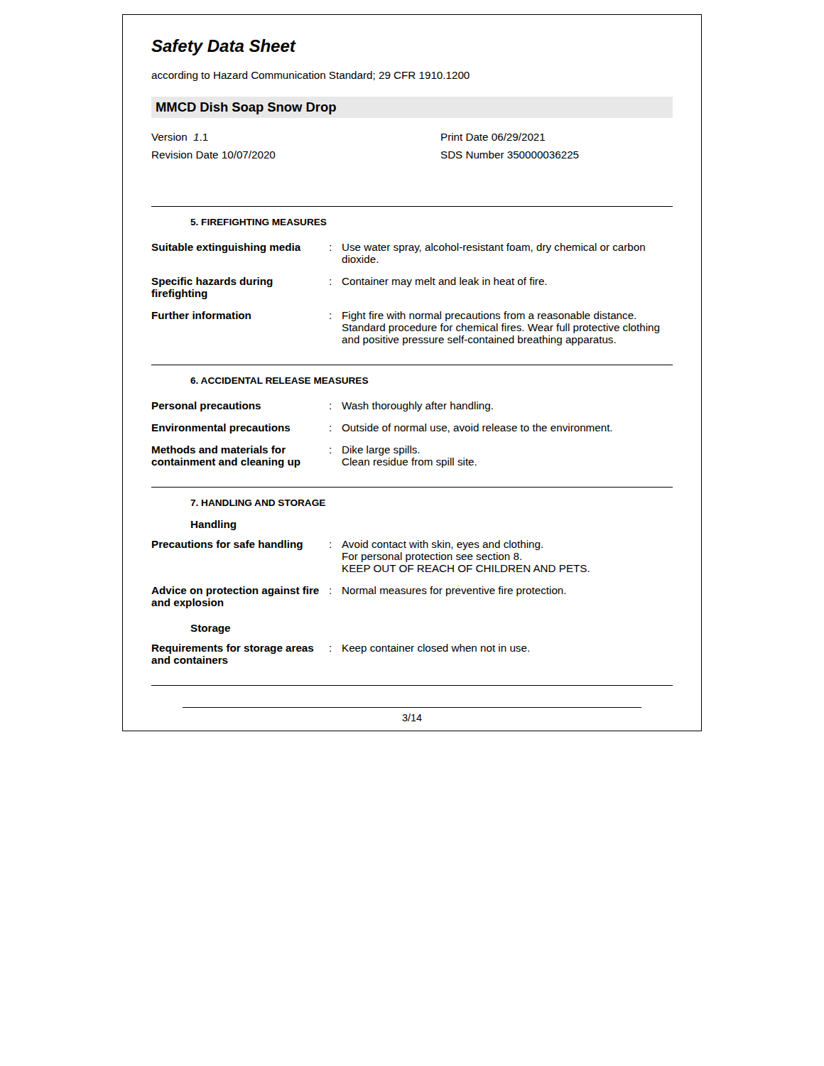Safety Data Sheet
according to Hazard Communication Standard; 29 CFR 1910.1200
MMCD Dish Soap Snow Drop
| Version 1 .1 | Print Date 06/29/2021 |
| Revision Date 10/07/2020 | SDS Number 350000036225 |
5. FIREFIGHTING MEASURES
| Suitable extinguishing media | : | Use water spray, alcohol-resistant foam, dry chemical or carbon dioxide. |
| Specific hazards during firefighting | : | Container may melt and leak in heat of fire. |
| Further information | : | Fight fire with normal precautions from a reasonable distance. Standard procedure for chemical fires. Wear full protective clothing and positive pressure self-contained breathing apparatus. |
6. ACCIDENTAL RELEASE MEASURES
| Personal precautions | : | Wash thoroughly after handling. |
| Environmental precautions | : | Outside of normal use, avoid release to the environment. |
| Methods and materials for containment and cleaning up | : | Dike large spills. Clean residue from spill site. |
7. HANDLING AND STORAGE
Handling
| Precautions for safe handling | : | Avoid contact with skin, eyes and clothing. For personal protection see section 8. KEEP OUT OF REACH OF CHILDREN AND PETS. |
| Advice on protection against fire and explosion | : | Normal measures for preventive fire protection. |
Storage
| Requirements for storage areas and containers | : | Keep container closed when not in use. |
3/14